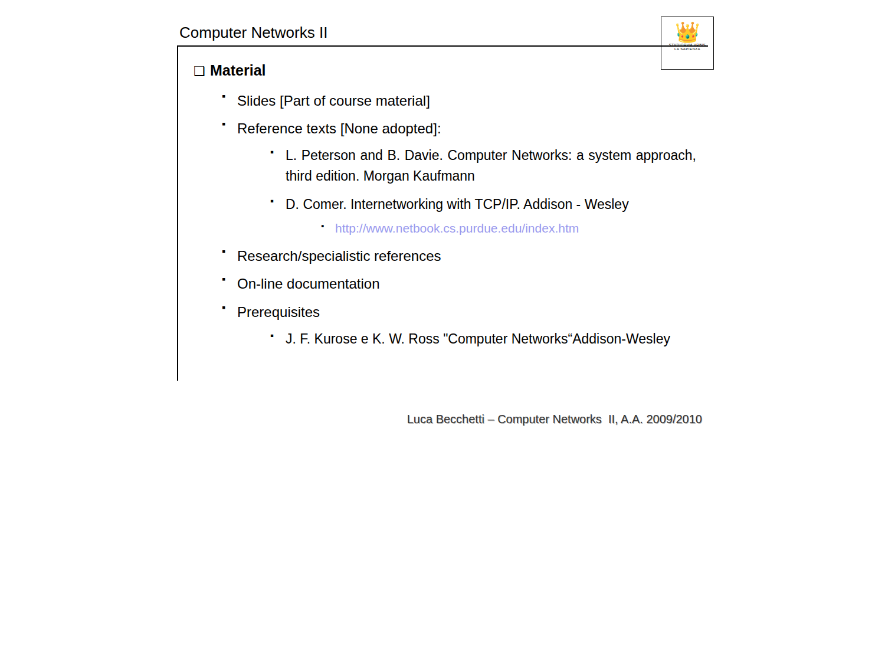Computer Networks II
👑 STVDIORVM VRBIS LA SAPIENZA
Material
Slides [Part of course material]
Reference texts [None adopted]:
L. Peterson and B. Davie. Computer Networks: a system approach, third edition. Morgan Kaufmann
D. Comer. Internetworking with TCP/IP. Addison - Wesley
http://www.netbook.cs.purdue.edu/index.htm
Research/specialistic references
On-line documentation
Prerequisites
J. F. Kurose e K. W. Ross "Computer Networks“Addison-Wesley
Luca Becchetti – Computer Networks II, A.A. 2009/2010